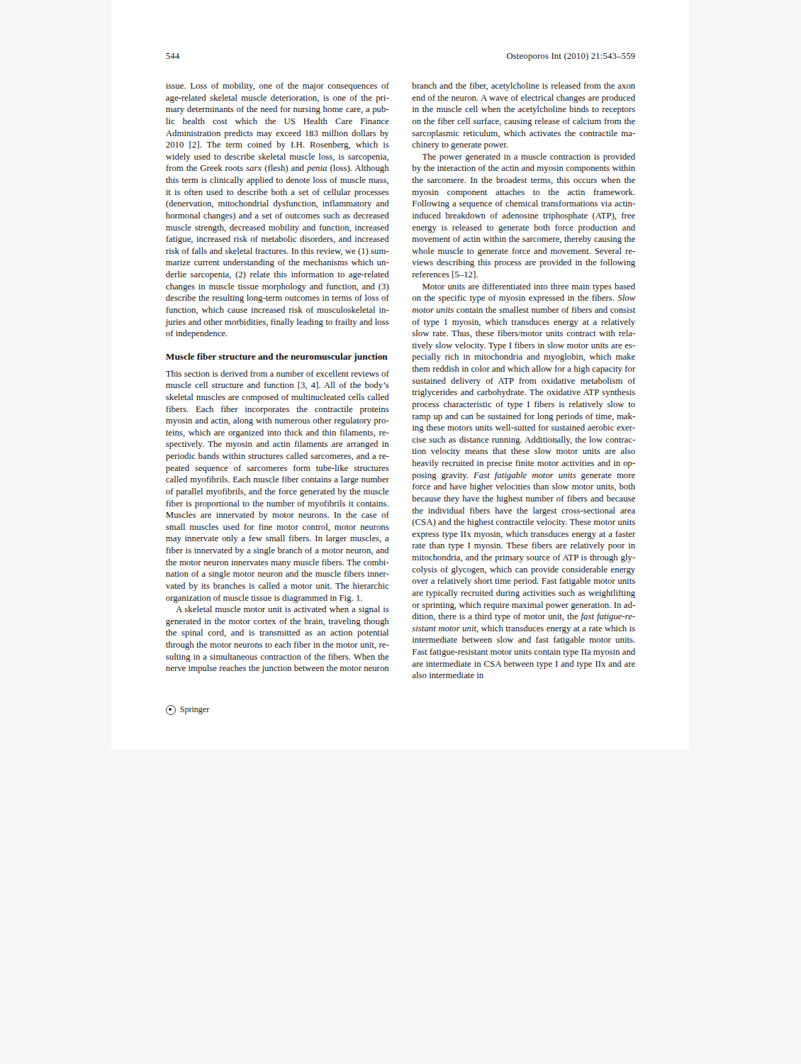544 Osteoporos Int (2010) 21:543–559
issue. Loss of mobility, one of the major consequences of age-related skeletal muscle deterioration, is one of the primary determinants of the need for nursing home care, a public health cost which the US Health Care Finance Administration predicts may exceed 183 million dollars by 2010 [2]. The term coined by I.H. Rosenberg, which is widely used to describe skeletal muscle loss, is sarcopenia, from the Greek roots sarx (flesh) and penia (loss). Although this term is clinically applied to denote loss of muscle mass, it is often used to describe both a set of cellular processes (denervation, mitochondrial dysfunction, inflammatory and hormonal changes) and a set of outcomes such as decreased muscle strength, decreased mobility and function, increased fatigue, increased risk of metabolic disorders, and increased risk of falls and skeletal fractures. In this review, we (1) summarize current understanding of the mechanisms which underlie sarcopenia, (2) relate this information to age-related changes in muscle tissue morphology and function, and (3) describe the resulting long-term outcomes in terms of loss of function, which cause increased risk of musculoskeletal injuries and other morbidities, finally leading to frailty and loss of independence.
Muscle fiber structure and the neuromuscular junction
This section is derived from a number of excellent reviews of muscle cell structure and function [3, 4]. All of the body’s skeletal muscles are composed of multinucleated cells called fibers. Each fiber incorporates the contractile proteins myosin and actin, along with numerous other regulatory proteins, which are organized into thick and thin filaments, respectively. The myosin and actin filaments are arranged in periodic bands within structures called sarcomeres, and a repeated sequence of sarcomeres form tube-like structures called myofibrils. Each muscle fiber contains a large number of parallel myofibrils, and the force generated by the muscle fiber is proportional to the number of myofibrils it contains. Muscles are innervated by motor neurons. In the case of small muscles used for fine motor control, motor neurons may innervate only a few small fibers. In larger muscles, a fiber is innervated by a single branch of a motor neuron, and the motor neuron innervates many muscle fibers. The combination of a single motor neuron and the muscle fibers innervated by its branches is called a motor unit. The hierarchic organization of muscle tissue is diagrammed in Fig. 1.
A skeletal muscle motor unit is activated when a signal is generated in the motor cortex of the brain, traveling though the spinal cord, and is transmitted as an action potential through the motor neurons to each fiber in the motor unit, resulting in a simultaneous contraction of the fibers. When the nerve impulse reaches the junction between the motor neuron branch and the fiber, acetylcholine is released from the axon end of the neuron. A wave of electrical changes are produced in the muscle cell when the acetylcholine binds to receptors on the fiber cell surface, causing release of calcium from the sarcoplasmic reticulum, which activates the contractile machinery to generate power.
The power generated in a muscle contraction is provided by the interaction of the actin and myosin components within the sarcomere. In the broadest terms, this occurs when the myosin component attaches to the actin framework. Following a sequence of chemical transformations via actin-induced breakdown of adenosine triphosphate (ATP), free energy is released to generate both force production and movement of actin within the sarcomere, thereby causing the whole muscle to generate force and movement. Several reviews describing this process are provided in the following references [5–12].
Motor units are differentiated into three main types based on the specific type of myosin expressed in the fibers. Slow motor units contain the smallest number of fibers and consist of type 1 myosin, which transduces energy at a relatively slow rate. Thus, these fibers/motor units contract with relatively slow velocity. Type I fibers in slow motor units are especially rich in mitochondria and myoglobin, which make them reddish in color and which allow for a high capacity for sustained delivery of ATP from oxidative metabolism of triglycerides and carbohydrate. The oxidative ATP synthesis process characteristic of type I fibers is relatively slow to ramp up and can be sustained for long periods of time, making these motors units well-suited for sustained aerobic exercise such as distance running. Additionally, the low contraction velocity means that these slow motor units are also heavily recruited in precise finite motor activities and in opposing gravity. Fast fatigable motor units generate more force and have higher velocities than slow motor units, both because they have the highest number of fibers and because the individual fibers have the largest cross-sectional area (CSA) and the highest contractile velocity. These motor units express type IIx myosin, which transduces energy at a faster rate than type I myosin. These fibers are relatively poor in mitochondria, and the primary source of ATP is through glycolysis of glycogen, which can provide considerable energy over a relatively short time period. Fast fatigable motor units are typically recruited during activities such as weightlifting or sprinting, which require maximal power generation. In addition, there is a third type of motor unit, the fast fatigue-resistant motor unit, which transduces energy at a rate which is intermediate between slow and fast fatigable motor units. Fast fatigue-resistant motor units contain type IIa myosin and are intermediate in CSA between type I and type IIx and are also intermediate in
Springer